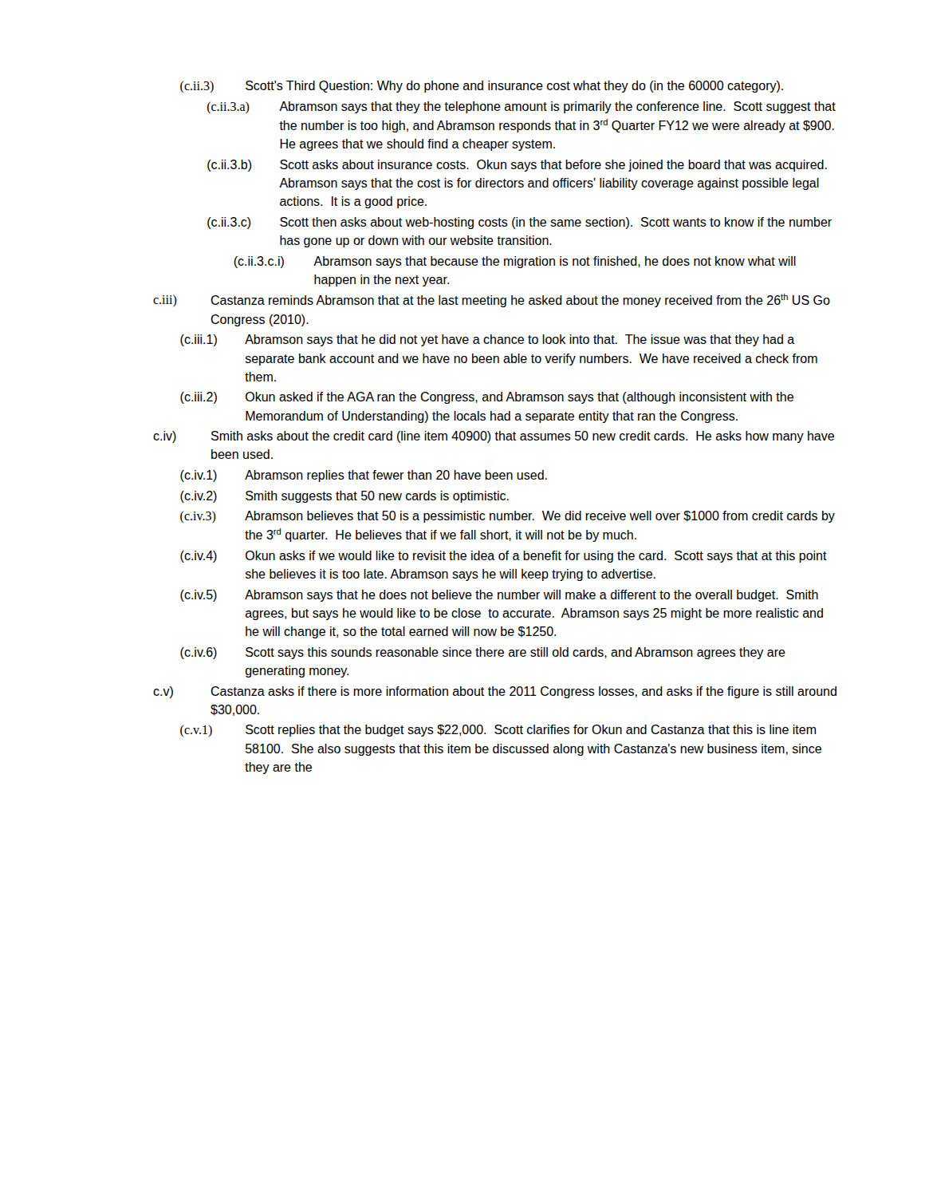(c.ii.3) Scott's Third Question: Why do phone and insurance cost what they do (in the 60000 category).
(c.ii.3.a) Abramson says that they the telephone amount is primarily the conference line. Scott suggest that the number is too high, and Abramson responds that in 3rd Quarter FY12 we were already at $900. He agrees that we should find a cheaper system.
(c.ii.3.b) Scott asks about insurance costs. Okun says that before she joined the board that was acquired. Abramson says that the cost is for directors and officers' liability coverage against possible legal actions. It is a good price.
(c.ii.3.c) Scott then asks about web-hosting costs (in the same section). Scott wants to know if the number has gone up or down with our website transition.
(c.ii.3.c.i) Abramson says that because the migration is not finished, he does not know what will happen in the next year.
c.iii) Castanza reminds Abramson that at the last meeting he asked about the money received from the 26th US Go Congress (2010).
(c.iii.1) Abramson says that he did not yet have a chance to look into that. The issue was that they had a separate bank account and we have no been able to verify numbers. We have received a check from them.
(c.iii.2) Okun asked if the AGA ran the Congress, and Abramson says that (although inconsistent with the Memorandum of Understanding) the locals had a separate entity that ran the Congress.
c.iv) Smith asks about the credit card (line item 40900) that assumes 50 new credit cards. He asks how many have been used.
(c.iv.1) Abramson replies that fewer than 20 have been used.
(c.iv.2) Smith suggests that 50 new cards is optimistic.
(c.iv.3) Abramson believes that 50 is a pessimistic number. We did receive well over $1000 from credit cards by the 3rd quarter. He believes that if we fall short, it will not be by much.
(c.iv.4) Okun asks if we would like to revisit the idea of a benefit for using the card. Scott says that at this point she believes it is too late. Abramson says he will keep trying to advertise.
(c.iv.5) Abramson says that he does not believe the number will make a different to the overall budget. Smith agrees, but says he would like to be close to accurate. Abramson says 25 might be more realistic and he will change it, so the total earned will now be $1250.
(c.iv.6) Scott says this sounds reasonable since there are still old cards, and Abramson agrees they are generating money.
c.v) Castanza asks if there is more information about the 2011 Congress losses, and asks if the figure is still around $30,000.
(c.v.1) Scott replies that the budget says $22,000. Scott clarifies for Okun and Castanza that this is line item 58100. She also suggests that this item be discussed along with Castanza's new business item, since they are the